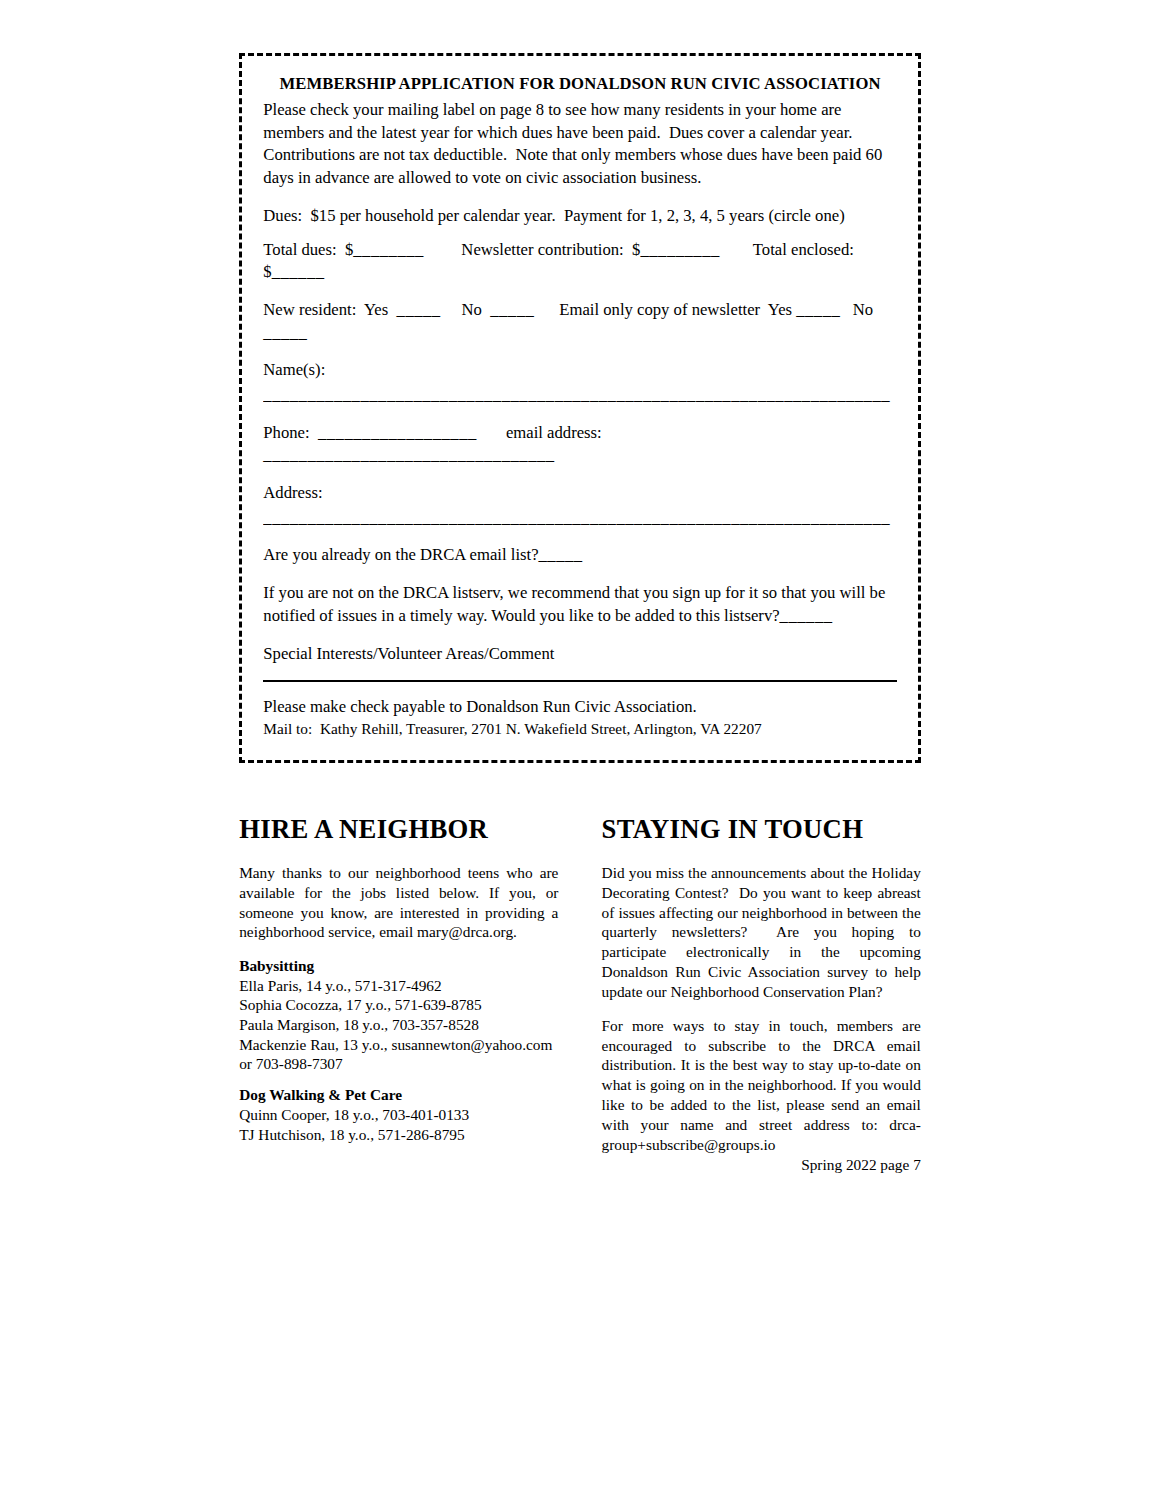MEMBERSHIP APPLICATION FOR DONALDSON RUN CIVIC ASSOCIATION
Please check your mailing label on page 8 to see how many residents in your home are members and the latest year for which dues have been paid. Dues cover a calendar year. Contributions are not tax deductible. Note that only members whose dues have been paid 60 days in advance are allowed to vote on civic association business.
Dues: $15 per household per calendar year. Payment for 1, 2, 3, 4, 5 years (circle one)
Total dues: $________ Newsletter contribution: $_________ Total enclosed: $______
New resident: Yes _____ No _____ Email only copy of newsletter Yes _____ No _____
Name(s): _______________________________________________________________________
Phone: __________________ email address: _________________________________
Address: _______________________________________________________________________
Are you already on the DRCA email list?_____
If you are not on the DRCA listserv, we recommend that you sign up for it so that you will be notified of issues in a timely way. Would you like to be added to this listserv?______
Special Interests/Volunteer Areas/Comment
Please make check payable to Donaldson Run Civic Association.
Mail to: Kathy Rehill, Treasurer, 2701 N. Wakefield Street, Arlington, VA 22207
HIRE A NEIGHBOR
Many thanks to our neighborhood teens who are available for the jobs listed below. If you, or someone you know, are interested in providing a neighborhood service, email mary@drca.org.
Babysitting
Ella Paris, 14 y.o., 571-317-4962
Sophia Cocozza, 17 y.o., 571-639-8785
Paula Margison, 18 y.o., 703-357-8528
Mackenzie Rau, 13 y.o., susannewton@yahoo.com or 703-898-7307
Dog Walking & Pet Care
Quinn Cooper, 18 y.o., 703-401-0133
TJ Hutchison, 18 y.o., 571-286-8795
STAYING IN TOUCH
Did you miss the announcements about the Holiday Decorating Contest? Do you want to keep abreast of issues affecting our neighborhood in between the quarterly newsletters? Are you hoping to participate electronically in the upcoming Donaldson Run Civic Association survey to help update our Neighborhood Conservation Plan?
For more ways to stay in touch, members are encouraged to subscribe to the DRCA email distribution. It is the best way to stay up-to-date on what is going on in the neighborhood. If you would like to be added to the list, please send an email with your name and street address to: drca-group+subscribe@groups.io
Spring 2022 page 7